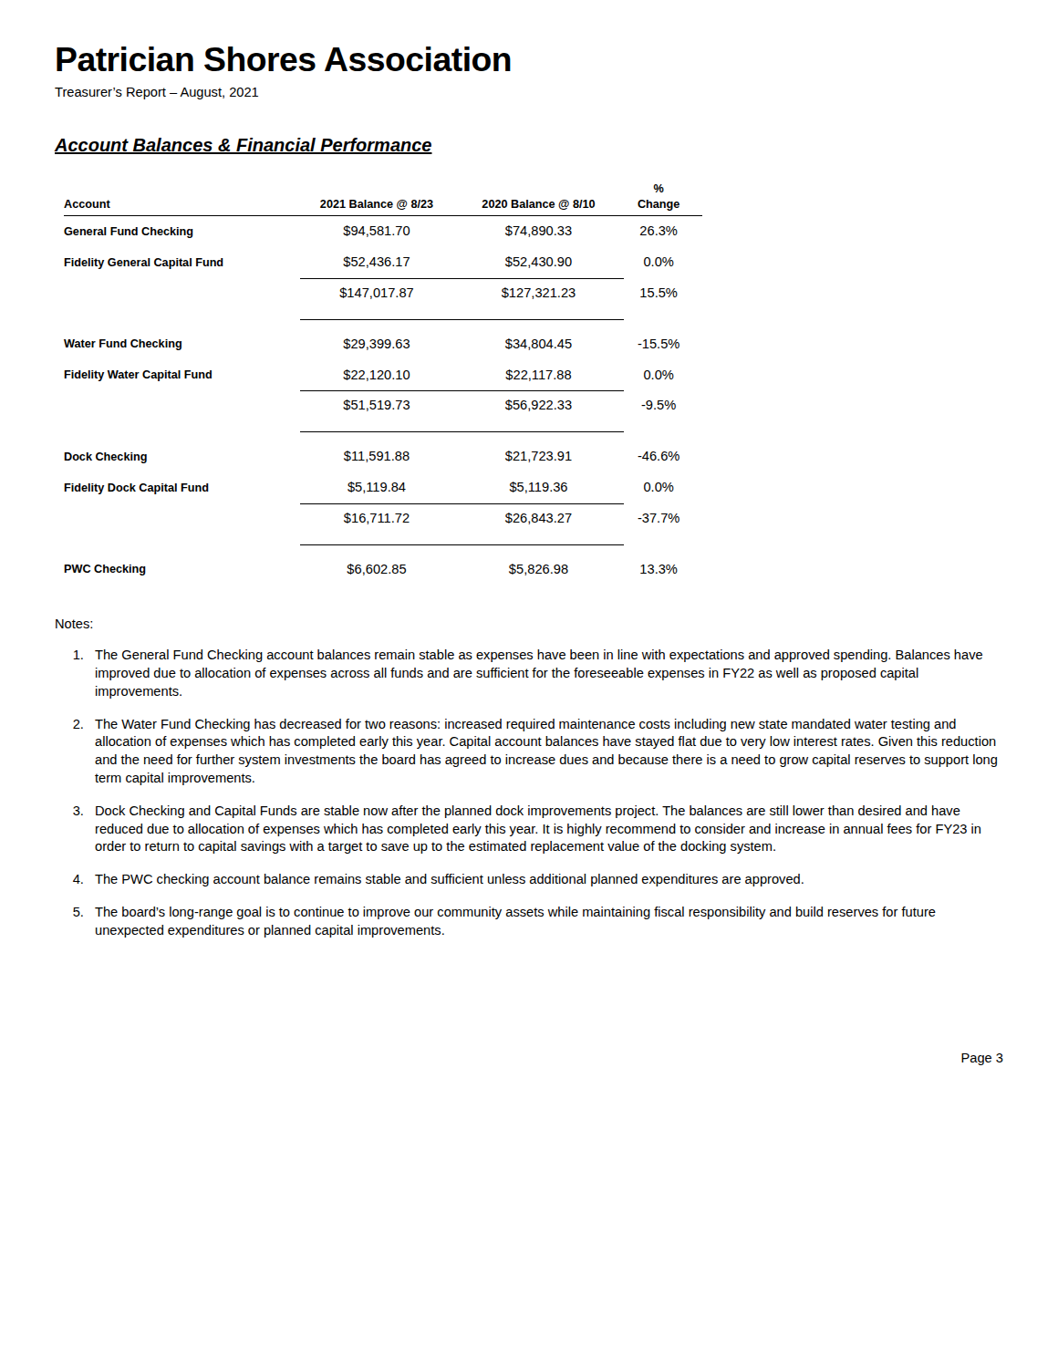Patrician Shores Association
Treasurer’s Report – August, 2021
Account Balances & Financial Performance
| Account | 2021 Balance @ 8/23 | 2020 Balance @ 8/10 | % Change |
| --- | --- | --- | --- |
| General Fund Checking | $94,581.70 | $74,890.33 | 26.3% |
| Fidelity General Capital Fund | $52,436.17 | $52,430.90 | 0.0% |
| | $147,017.87 | $127,321.23 | 15.5% |
| Water Fund Checking | $29,399.63 | $34,804.45 | -15.5% |
| Fidelity Water Capital Fund | $22,120.10 | $22,117.88 | 0.0% |
| | $51,519.73 | $56,922.33 | -9.5% |
| Dock Checking | $11,591.88 | $21,723.91 | -46.6% |
| Fidelity Dock Capital Fund | $5,119.84 | $5,119.36 | 0.0% |
| | $16,711.72 | $26,843.27 | -37.7% |
| PWC Checking | $6,602.85 | $5,826.98 | 13.3% |
Notes:
The General Fund Checking account balances remain stable as expenses have been in line with expectations and approved spending. Balances have improved due to allocation of expenses across all funds and are sufficient for the foreseeable expenses in FY22 as well as proposed capital improvements.
The Water Fund Checking has decreased for two reasons: increased required maintenance costs including new state mandated water testing and allocation of expenses which has completed early this year. Capital account balances have stayed flat due to very low interest rates. Given this reduction and the need for further system investments the board has agreed to increase dues and because there is a need to grow capital reserves to support long term capital improvements.
Dock Checking and Capital Funds are stable now after the planned dock improvements project. The balances are still lower than desired and have reduced due to allocation of expenses which has completed early this year. It is highly recommend to consider and increase in annual fees for FY23 in order to return to capital savings with a target to save up to the estimated replacement value of the docking system.
The PWC checking account balance remains stable and sufficient unless additional planned expenditures are approved.
The board’s long-range goal is to continue to improve our community assets while maintaining fiscal responsibility and build reserves for future unexpected expenditures or planned capital improvements.
Page 3